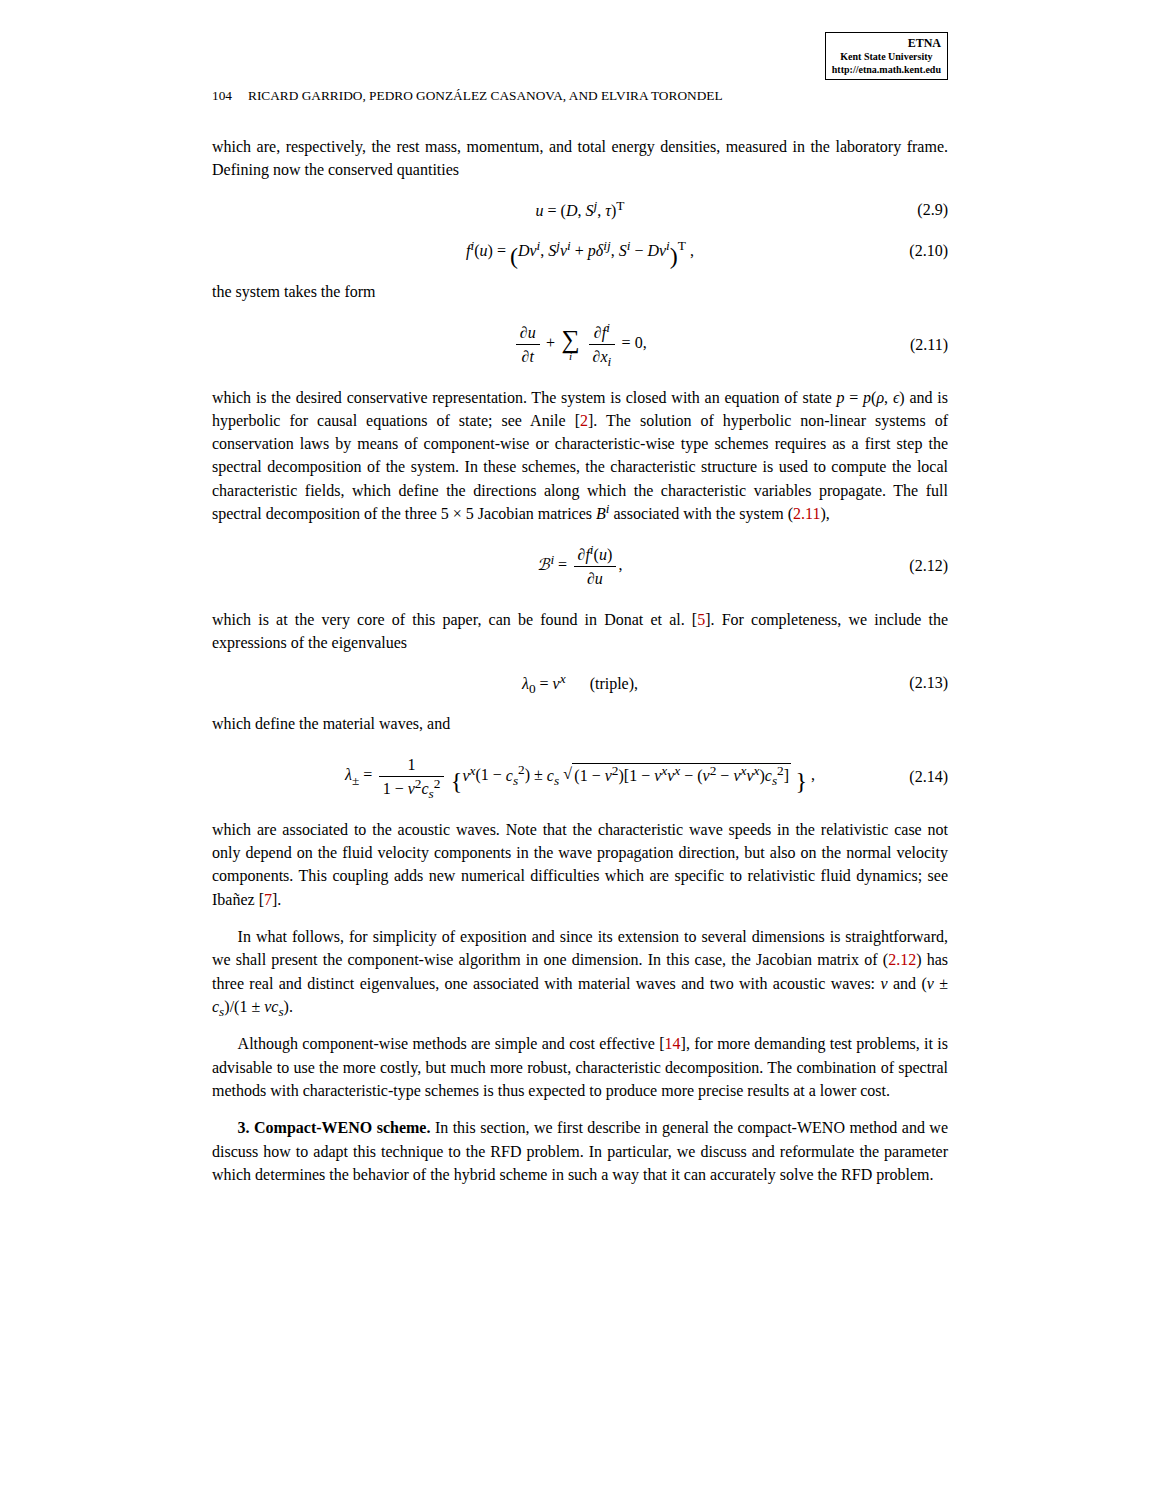ETNA Kent State University
http://etna.math.kent.edu
104 RICARD GARRIDO, PEDRO GONZÁLEZ CASANOVA, AND ELVIRA TORONDEL
which are, respectively, the rest mass, momentum, and total energy densities, measured in the laboratory frame. Defining now the conserved quantities
u = (D, Sj, τ)T (2.9)
fi(u) = (Dvi, Sjvi + pδij, Si − Dvi)T , (2.10)
the system takes the form
∂u∂t + ∑i ∂fi∂xi = 0, (2.11)
which is the desired conservative representation. The system is closed with an equation of state p = p(ρ, ϵ) and is hyperbolic for causal equations of state; see Anile [2]. The solution of hyperbolic non-linear systems of conservation laws by means of component-wise or characteristic-wise type schemes requires as a first step the spectral decomposition of the system. In these schemes, the characteristic structure is used to compute the local characteristic fields, which define the directions along which the characteristic variables propagate. The full spectral decomposition of the three 5 × 5 Jacobian matrices Bi associated with the system (2.11),
ℬi = ∂fi(u)∂u, (2.12)
which is at the very core of this paper, can be found in Donat et al. [5]. For completeness, we include the expressions of the eigenvalues
λ0 = vx (triple), (2.13)
which define the material waves, and
λ± = 11 − v2cs2 {vx(1 − cs2) ± cs (1 − v2)[1 − vxvx − (v2 − vxvx)cs2] } , (2.14)
which are associated to the acoustic waves. Note that the characteristic wave speeds in the relativistic case not only depend on the fluid velocity components in the wave propagation direction, but also on the normal velocity components. This coupling adds new numerical difficulties which are specific to relativistic fluid dynamics; see Ibañez [7].
In what follows, for simplicity of exposition and since its extension to several dimensions is straightforward, we shall present the component-wise algorithm in one dimension. In this case, the Jacobian matrix of (2.12) has three real and distinct eigenvalues, one associated with material waves and two with acoustic waves: v and (v ± cs)/(1 ± vcs).
Although component-wise methods are simple and cost effective [14], for more demanding test problems, it is advisable to use the more costly, but much more robust, characteristic decomposition. The combination of spectral methods with characteristic-type schemes is thus expected to produce more precise results at a lower cost.
3. Compact-WENO scheme. In this section, we first describe in general the compact-WENO method and we discuss how to adapt this technique to the RFD problem. In particular, we discuss and reformulate the parameter which determines the behavior of the hybrid scheme in such a way that it can accurately solve the RFD problem.